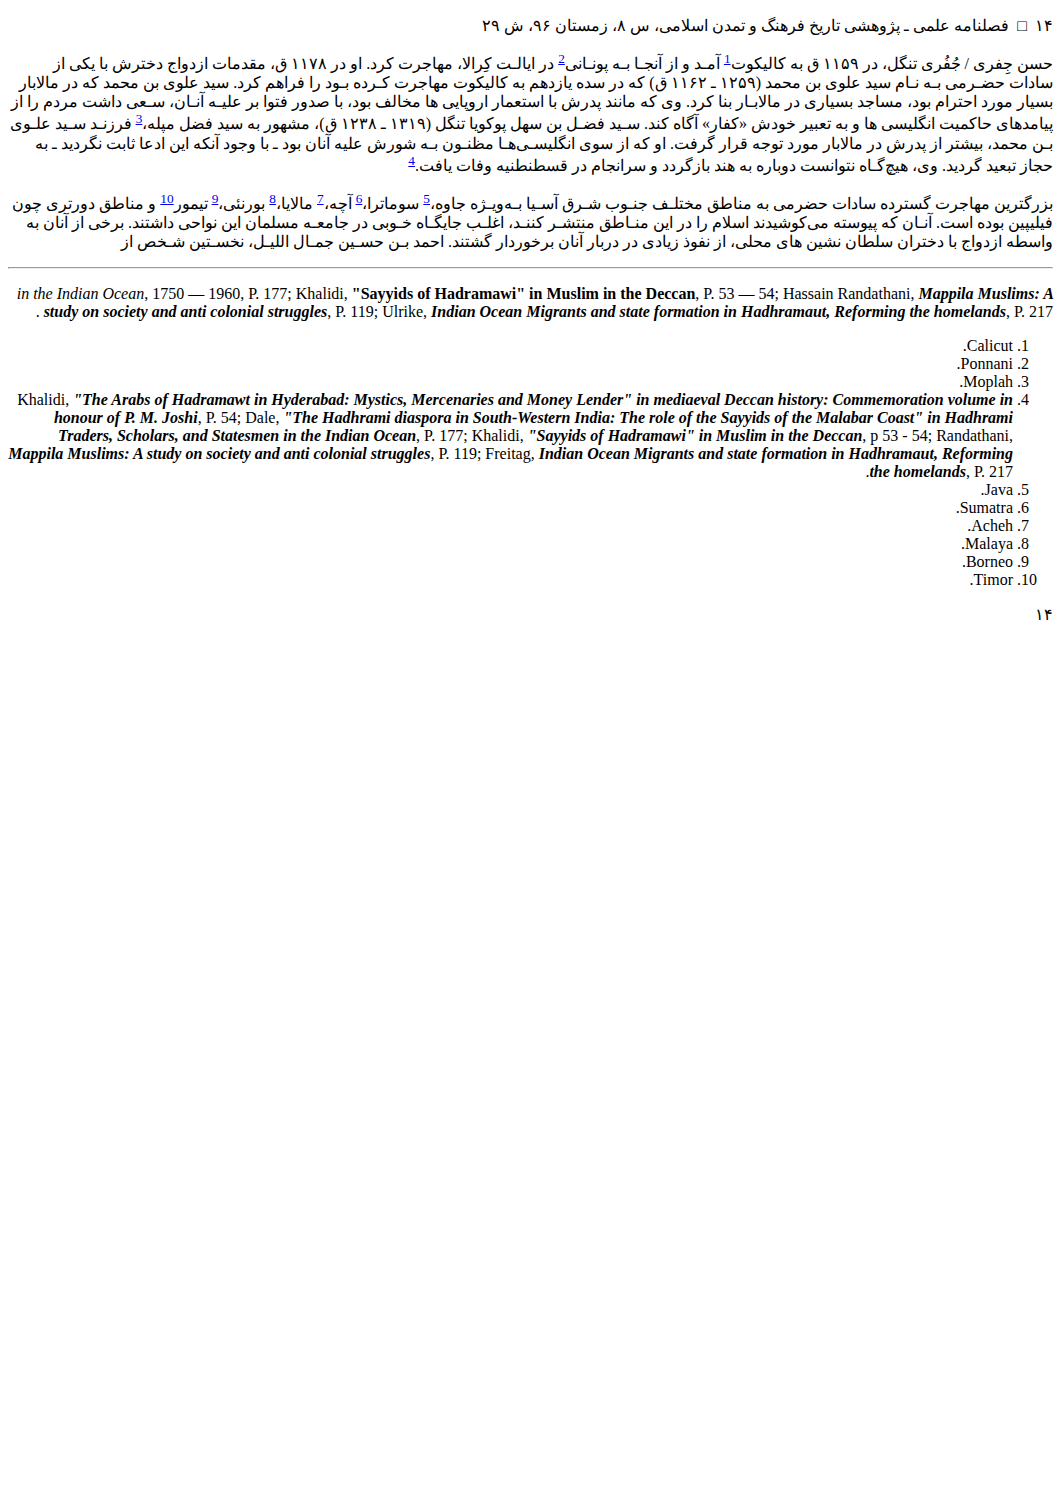۱۴ □ فصلنامه علمی ـ پژوهشی تاریخ فرهنگ و تمدن اسلامی، س ۸، زمستان ۹۶، ش ۲۹
حسن جِفری / جُفُری تنگل، در ۱۱۵۹ ق به کالیکوت1 آمـد و از آنجـا بـه پونـانی2 در ایالـت کِرالا، مهاجرت کرد. او در ۱۱۷۸ ق، مقدمات ازدواج دخترش با یکی از سادات حضـرمی بـه نـام سید علوی بن محمد (۱۲۵۹ ـ ۱۱۶۲ ق) که در سده یازدهم به کالیکوت مهاجرت کـرده بـود را فراهم کرد. سید علوی بن محمد که در مالابار بسیار مورد احترام بود، مساجد بسیاری در مالابـار بنا کرد. وی که مانند پدرش با استعمار اروپایی ها مخالف بود، با صدور فتوا بر علیـه آنـان، سـعی داشت مردم را از پیامدهای حاکمیت انگلیسی ها و به تعبیر خودش «کفار» آگاه کند. سـید فضـل بن سهل پوکویا تنگل (۱۳۱۹ ـ ۱۲۳۸ ق)، مشهور به سید فضل مپله،3 فرزنـد سـید علـوی بـن محمد، بیشتر از پدرش در مالابار مورد توجه قرار گرفت. او که از سوی انگلیسـی‌هـا مظنـون بـه شورش علیه آنان بود ـ با وجود آنکه این ادعا ثابت نگردید ـ به حجاز تبعید گردید. وی، هیچ‌گـاه نتوانست دوباره به هند بازگردد و سرانجام در قسطنطنیه وفات یافت.4
بزرگترین مهاجرت گسترده سادات حضرمی به مناطق مختلـف جنـوب شـرق آسـیا بـه‌ویـژه جاوه،5 سوماترا،6 آچه،7 مالایا،8 بورنئی،9 تیمور10 و مناطق دورتری چون فیلیپین بوده است. آنـان که پیوسته می‌کوشیدند اسلام را در این منـاطق منتشـر کننـد، اغلـب جایگـاه خـوبی در جامعـه مسلمان این نواحی داشتند. برخی از آنان به واسطه ازدواج با دختران سلطان نشین های محلی، از نفوذ زیادی در دربار آنان برخوردار گشتند. احمد بـن حسـین جمـال اللیـل، نخسـتین شـخص از
in the Indian Ocean, 1750 — 1960, P. 177; Khalidi, "Sayyids of Hadramawi" in Muslim in the Deccan, P. 53 — 54; Hassain Randathani, Mappila Muslims: A study on society and anti colonial struggles, P. 119; Ulrike, Indian Ocean Migrants and state formation in Hadhramaut, Reforming the homelands, P. 217 .
Calicut.
Ponnani.
Moplah.
Khalidi, "The Arabs of Hadramawt in Hyderabad: Mystics, Mercenaries and Money Lender" in mediaeval Deccan history: Commemoration volume in honour of P. M. Joshi, P. 54; Dale, "The Hadhrami diaspora in South-Western India: The role of the Sayyids of the Malabar Coast" in Hadhrami Traders, Scholars, and Statesmen in the Indian Ocean, P. 177; Khalidi, "Sayyids of Hadramawi" in Muslim in the Deccan, p 53 - 54; Randathani, Mappila Muslims: A study on society and anti colonial struggles, P. 119; Freitag, Indian Ocean Migrants and state formation in Hadhramaut, Reforming the homelands, P. 217.
Java.
Sumatra.
Acheh.
Malaya.
Borneo.
Timor.
۱۴